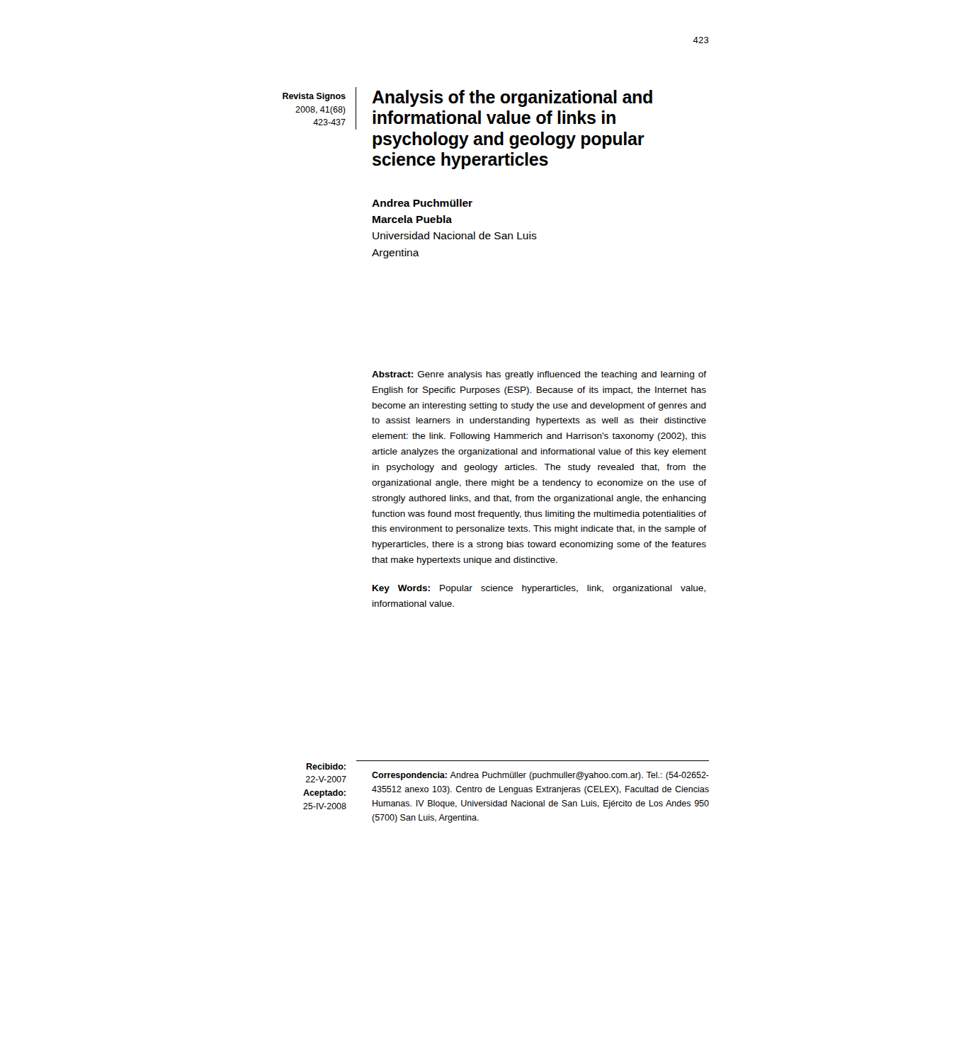423
Revista Signos
2008, 41(68)
423-437
Analysis of the organizational and informational value of links in psychology and geology popular science hyperarticles
Andrea Puchmüller
Marcela Puebla
Universidad Nacional de San Luis
Argentina
Abstract: Genre analysis has greatly influenced the teaching and learning of English for Specific Purposes (ESP). Because of its impact, the Internet has become an interesting setting to study the use and development of genres and to assist learners in understanding hypertexts as well as their distinctive element: the link. Following Hammerich and Harrison's taxonomy (2002), this article analyzes the organizational and informational value of this key element in psychology and geology articles. The study revealed that, from the organizational angle, there might be a tendency to economize on the use of strongly authored links, and that, from the organizational angle, the enhancing function was found most frequently, thus limiting the multimedia potentialities of this environment to personalize texts. This might indicate that, in the sample of hyperarticles, there is a strong bias toward economizing some of the features that make hypertexts unique and distinctive.
Key Words: Popular science hyperarticles, link, organizational value, informational value.
Recibido:
22-V-2007
Aceptado:
25-IV-2008
Correspondencia: Andrea Puchmüller (puchmuller@yahoo.com.ar). Tel.: (54-02652-435512 anexo 103). Centro de Lenguas Extranjeras (CELEX), Facultad de Ciencias Humanas. IV Bloque, Universidad Nacional de San Luis, Ejército de Los Andes 950 (5700) San Luis, Argentina.